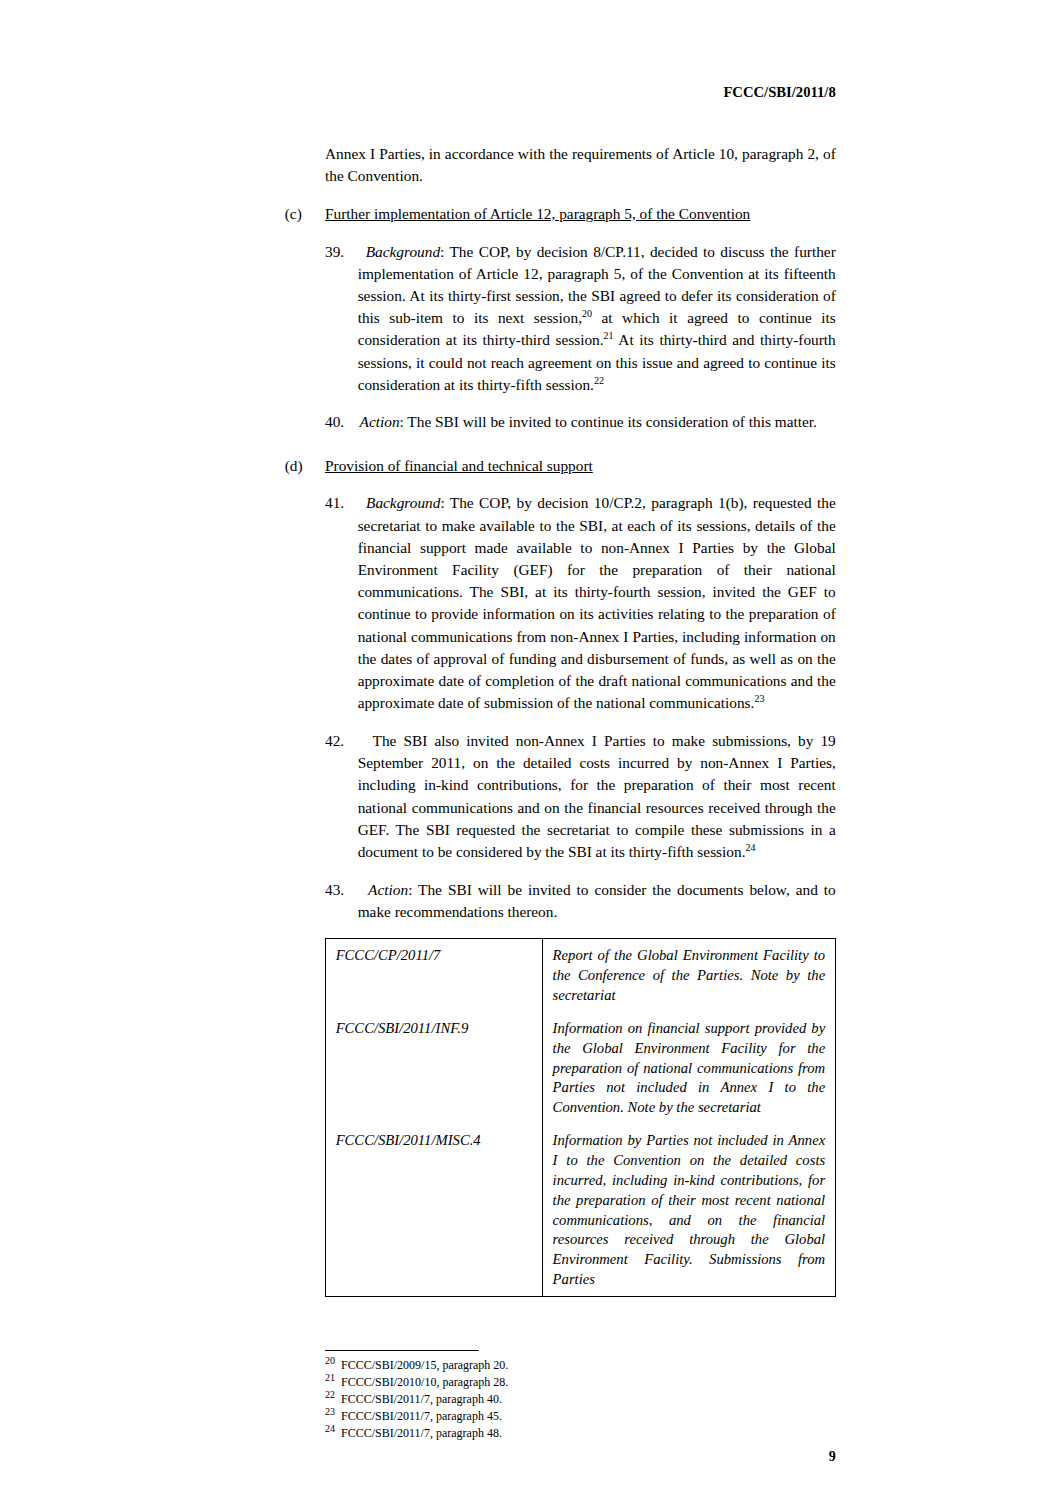FCCC/SBI/2011/8
Annex I Parties, in accordance with the requirements of Article 10, paragraph 2, of the Convention.
(c) Further implementation of Article 12, paragraph 5, of the Convention
39. Background: The COP, by decision 8/CP.11, decided to discuss the further implementation of Article 12, paragraph 5, of the Convention at its fifteenth session. At its thirty-first session, the SBI agreed to defer its consideration of this sub-item to its next session,20 at which it agreed to continue its consideration at its thirty-third session.21 At its thirty-third and thirty-fourth sessions, it could not reach agreement on this issue and agreed to continue its consideration at its thirty-fifth session.22
40. Action: The SBI will be invited to continue its consideration of this matter.
(d) Provision of financial and technical support
41. Background: The COP, by decision 10/CP.2, paragraph 1(b), requested the secretariat to make available to the SBI, at each of its sessions, details of the financial support made available to non-Annex I Parties by the Global Environment Facility (GEF) for the preparation of their national communications. The SBI, at its thirty-fourth session, invited the GEF to continue to provide information on its activities relating to the preparation of national communications from non-Annex I Parties, including information on the dates of approval of funding and disbursement of funds, as well as on the approximate date of completion of the draft national communications and the approximate date of submission of the national communications.23
42. The SBI also invited non-Annex I Parties to make submissions, by 19 September 2011, on the detailed costs incurred by non-Annex I Parties, including in-kind contributions, for the preparation of their most recent national communications and on the financial resources received through the GEF. The SBI requested the secretariat to compile these submissions in a document to be considered by the SBI at its thirty-fifth session.24
43. Action: The SBI will be invited to consider the documents below, and to make recommendations thereon.
| FCCC/CP/2011/7 | Report of the Global Environment Facility to the Conference of the Parties. Note by the secretariat |
| FCCC/SBI/2011/INF.9 | Information on financial support provided by the Global Environment Facility for the preparation of national communications from Parties not included in Annex I to the Convention. Note by the secretariat |
| FCCC/SBI/2011/MISC.4 | Information by Parties not included in Annex I to the Convention on the detailed costs incurred, including in-kind contributions, for the preparation of their most recent national communications, and on the financial resources received through the Global Environment Facility. Submissions from Parties |
20 FCCC/SBI/2009/15, paragraph 20.
21 FCCC/SBI/2010/10, paragraph 28.
22 FCCC/SBI/2011/7, paragraph 40.
23 FCCC/SBI/2011/7, paragraph 45.
24 FCCC/SBI/2011/7, paragraph 48.
9